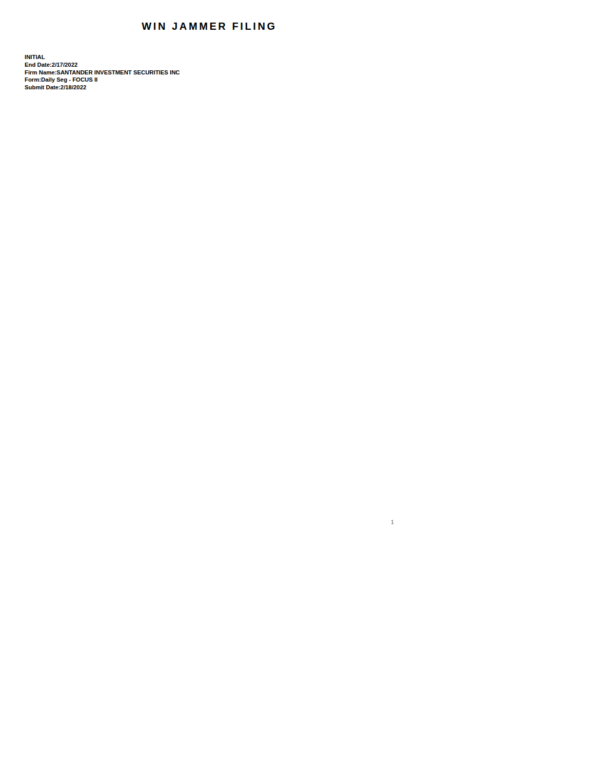WIN JAMMER FILING
INITIAL
End Date:2/17/2022
Firm Name:SANTANDER INVESTMENT SECURITIES INC
Form:Daily Seg - FOCUS II
Submit Date:2/18/2022
1